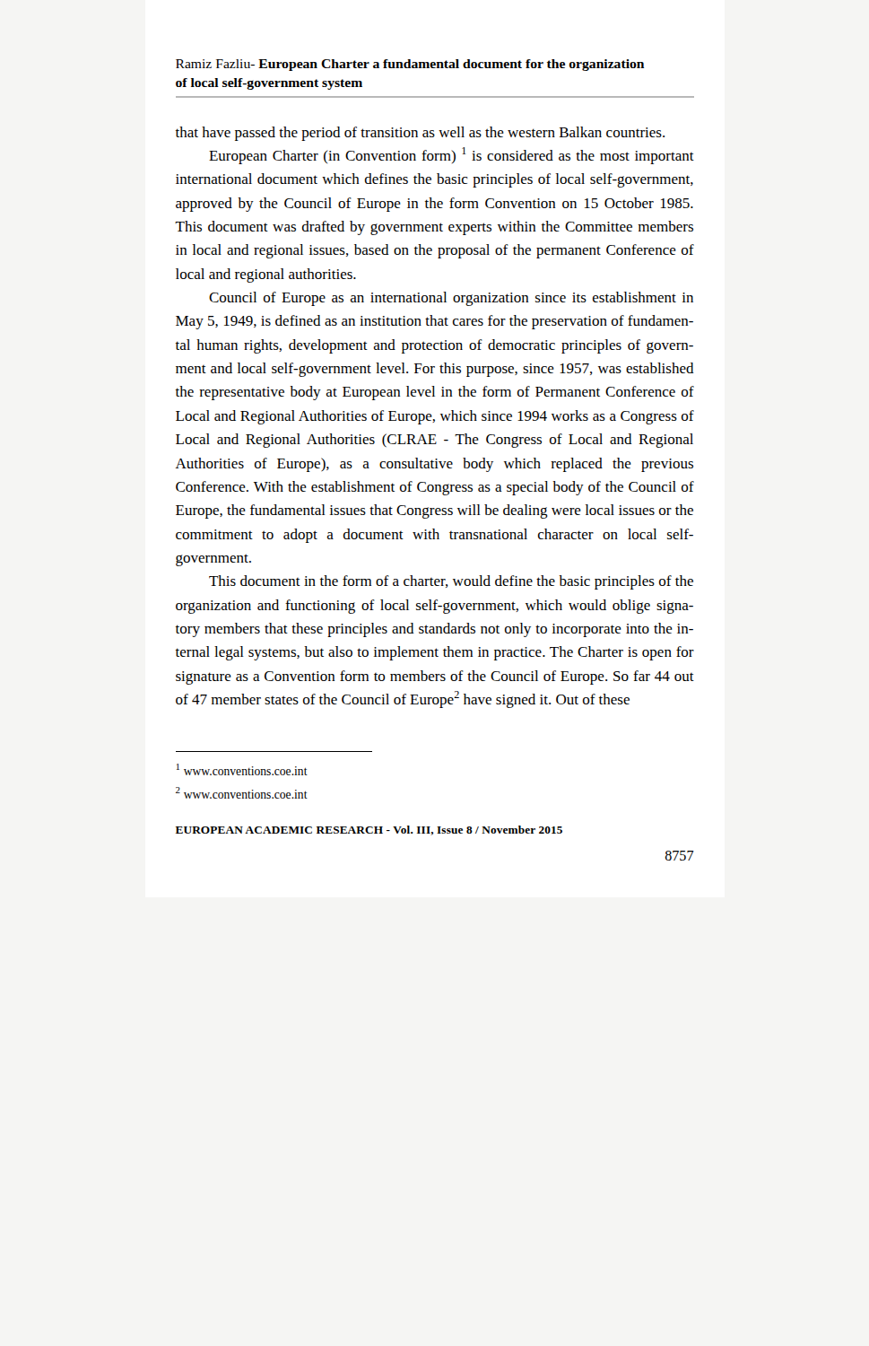Ramiz Fazliu- European Charter a fundamental document for the organization of local self-government system
that have passed the period of transition as well as the western Balkan countries.
European Charter (in Convention form) 1 is considered as the most important international document which defines the basic principles of local self-government, approved by the Council of Europe in the form Convention on 15 October 1985. This document was drafted by government experts within the Committee members in local and regional issues, based on the proposal of the permanent Conference of local and regional authorities.
Council of Europe as an international organization since its establishment in May 5, 1949, is defined as an institution that cares for the preservation of fundamental human rights, development and protection of democratic principles of government and local self-government level. For this purpose, since 1957, was established the representative body at European level in the form of Permanent Conference of Local and Regional Authorities of Europe, which since 1994 works as a Congress of Local and Regional Authorities (CLRAE - The Congress of Local and Regional Authorities of Europe), as a consultative body which replaced the previous Conference. With the establishment of Congress as a special body of the Council of Europe, the fundamental issues that Congress will be dealing were local issues or the commitment to adopt a document with transnational character on local self-government.
This document in the form of a charter, would define the basic principles of the organization and functioning of local self-government, which would oblige signatory members that these principles and standards not only to incorporate into the internal legal systems, but also to implement them in practice. The Charter is open for signature as a Convention form to members of the Council of Europe. So far 44 out of 47 member states of the Council of Europe2 have signed it. Out of these
1www.conventions.coe.int
2www.conventions.coe.int
EUROPEAN ACADEMIC RESEARCH - Vol. III, Issue 8 / November 2015
8757